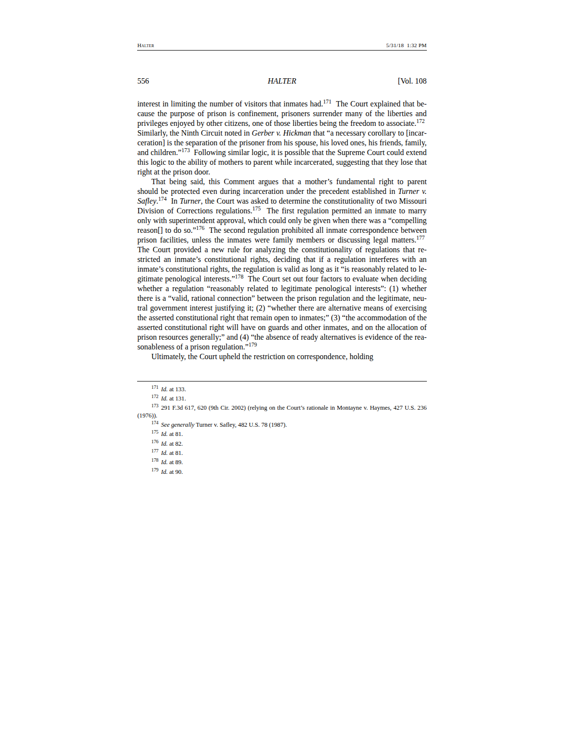Halter 5/31/18 1:32 PM
556 HALTER [Vol. 108
interest in limiting the number of visitors that inmates had.171 The Court explained that because the purpose of prison is confinement, prisoners surrender many of the liberties and privileges enjoyed by other citizens, one of those liberties being the freedom to associate.172 Similarly, the Ninth Circuit noted in Gerber v. Hickman that “a necessary corollary to [incarceration] is the separation of the prisoner from his spouse, his loved ones, his friends, family, and children.”173 Following similar logic, it is possible that the Supreme Court could extend this logic to the ability of mothers to parent while incarcerated, suggesting that they lose that right at the prison door.
That being said, this Comment argues that a mother’s fundamental right to parent should be protected even during incarceration under the precedent established in Turner v. Safley.174 In Turner, the Court was asked to determine the constitutionality of two Missouri Division of Corrections regulations.175 The first regulation permitted an inmate to marry only with superintendent approval, which could only be given when there was a “compelling reason[] to do so.”176 The second regulation prohibited all inmate correspondence between prison facilities, unless the inmates were family members or discussing legal matters.177 The Court provided a new rule for analyzing the constitutionality of regulations that restricted an inmate’s constitutional rights, deciding that if a regulation interferes with an inmate’s constitutional rights, the regulation is valid as long as it “is reasonably related to legitimate penological interests.”178 The Court set out four factors to evaluate when deciding whether a regulation “reasonably related to legitimate penological interests”: (1) whether there is a “valid, rational connection” between the prison regulation and the legitimate, neutral government interest justifying it; (2) “whether there are alternative means of exercising the asserted constitutional right that remain open to inmates;” (3) “the accommodation of the asserted constitutional right will have on guards and other inmates, and on the allocation of prison resources generally;” and (4) “the absence of ready alternatives is evidence of the reasonableness of a prison regulation.”179
Ultimately, the Court upheld the restriction on correspondence, holding
171 Id. at 133.
172 Id. at 131.
173291 F.3d 617, 620 (9th Cir. 2002) (relying on the Court’s rationale in Montayne v. Haymes, 427 U.S. 236 (1976)).
174 See generally Turner v. Safley, 482 U.S. 78 (1987).
175 Id. at 81.
176 Id. at 82.
177 Id. at 81.
178 Id. at 89.
179 Id. at 90.